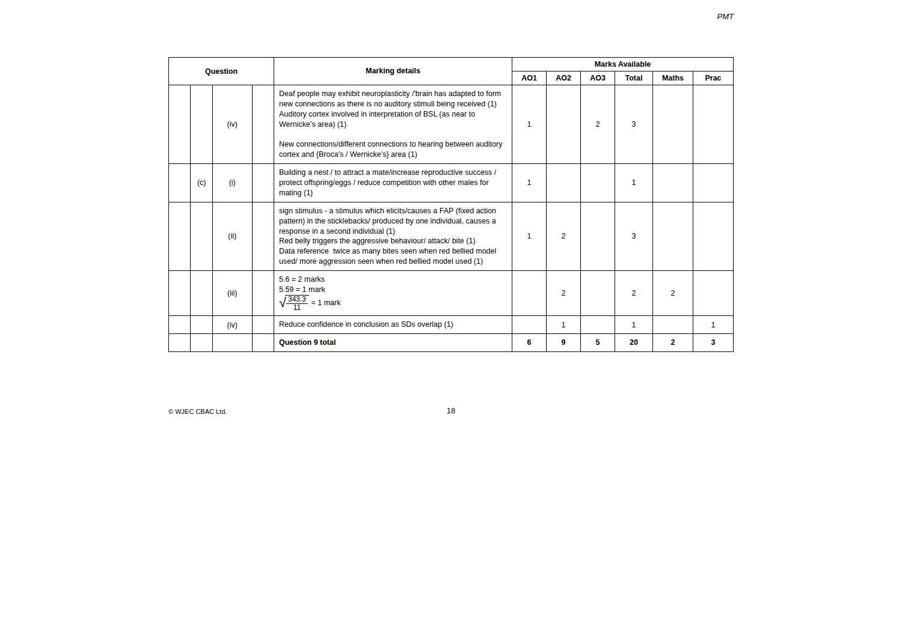PMT
| Question | Marking details | Marks Available |
| --- | --- | --- |
| AO1 | AO2 | AO3 | Total | Maths | Prac |
| | | (iv) | | Deaf people may exhibit neuroplasticity /'brain has adapted to form new connections as there is no auditory stimuli being received (1) Auditory cortex involved in interpretation of BSL (as near to Wernicke’s area) (1) New connections/different connections to hearing between auditory cortex and {Broca's / Wernicke’s} area (1) | 1 | | 2 | 3 | | |
| | (c) | (i) | | Building a nest / to attract a mate/increase reproductive success / protect offspring/eggs / reduce competition with other males for mating (1) | 1 | | | 1 | | |
| | | (ii) | | sign stimulus - a stimulus which elicits/causes a FAP (fixed action pattern) in the sticklebacks/ produced by one individual, causes a response in a second individual (1) Red belly triggers the aggressive behaviour/ attack/ bite (1) Data reference twice as many bites seen when red bellied model used/ more aggression seen when red bellied model used (1) | 1 | 2 | | 3 | | |
| | | (iii) | | 5.6 = 2 marks 5.59 = 1 mark 343.3 11 = 1 mark | | 2 | | 2 | 2 | |
| | | (iv) | | Reduce confidence in conclusion as SDs overlap (1) | | 1 | | 1 | | 1 |
| | | | | Question 9 total | 6 | 9 | 5 | 20 | 2 | 3 |
© WJEC CBAC Ltd.
18